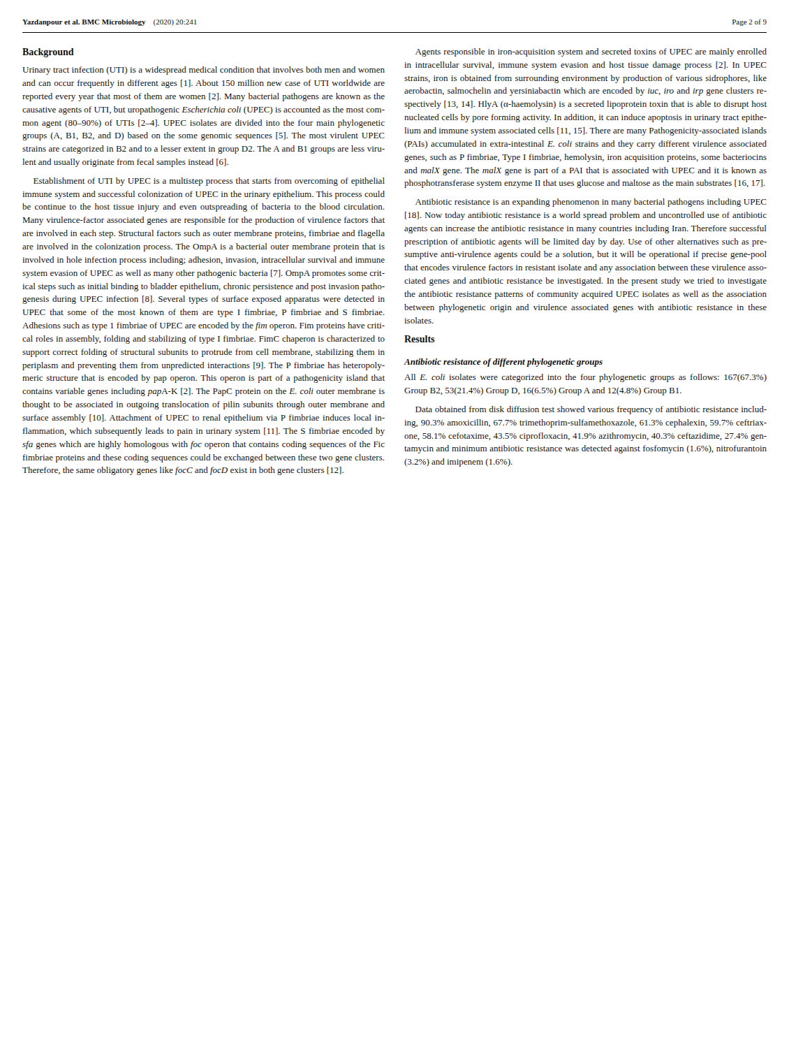Yazdanpour et al. BMC Microbiology (2020) 20:241
Page 2 of 9
Background
Urinary tract infection (UTI) is a widespread medical condition that involves both men and women and can occur frequently in different ages [1]. About 150 million new case of UTI worldwide are reported every year that most of them are women [2]. Many bacterial pathogens are known as the causative agents of UTI, but uropathogenic Escherichia coli (UPEC) is accounted as the most common agent (80–90%) of UTIs [2–4]. UPEC isolates are divided into the four main phylogenetic groups (A, B1, B2, and D) based on the some genomic sequences [5]. The most virulent UPEC strains are categorized in B2 and to a lesser extent in group D2. The A and B1 groups are less virulent and usually originate from fecal samples instead [6].
Establishment of UTI by UPEC is a multistep process that starts from overcoming of epithelial immune system and successful colonization of UPEC in the urinary epithelium. This process could be continue to the host tissue injury and even outspreading of bacteria to the blood circulation. Many virulence-factor associated genes are responsible for the production of virulence factors that are involved in each step. Structural factors such as outer membrane proteins, fimbriae and flagella are involved in the colonization process. The OmpA is a bacterial outer membrane protein that is involved in hole infection process including; adhesion, invasion, intracellular survival and immune system evasion of UPEC as well as many other pathogenic bacteria [7]. OmpA promotes some critical steps such as initial binding to bladder epithelium, chronic persistence and post invasion pathogenesis during UPEC infection [8]. Several types of surface exposed apparatus were detected in UPEC that some of the most known of them are type I fimbriae, P fimbriae and S fimbriae. Adhesions such as type 1 fimbriae of UPEC are encoded by the fim operon. Fim proteins have critical roles in assembly, folding and stabilizing of type I fimbriae. FimC chaperon is characterized to support correct folding of structural subunits to protrude from cell membrane, stabilizing them in periplasm and preventing them from unpredicted interactions [9]. The P fimbriae has heteropolymeric structure that is encoded by pap operon. This operon is part of a pathogenicity island that contains variable genes including pap A-K [2]. The PapC protein on the E. coli outer membrane is thought to be associated in outgoing translocation of pilin subunits through outer membrane and surface assembly [10]. Attachment of UPEC to renal epithelium via P fimbriae induces local inflammation, which subsequently leads to pain in urinary system [11]. The S fimbriae encoded by sfa genes which are highly homologous with foc operon that contains coding sequences of the Fic fimbriae proteins and these coding sequences could be exchanged between these two gene clusters. Therefore, the same obligatory genes like focC and focD exist in both gene clusters [12].
Agents responsible in iron-acquisition system and secreted toxins of UPEC are mainly enrolled in intracellular survival, immune system evasion and host tissue damage process [2]. In UPEC strains, iron is obtained from surrounding environment by production of various sidrophores, like aerobactin, salmochelin and yersiniabactin which are encoded by iuc, iro and irp gene clusters respectively [13, 14]. HlyA (α-haemolysin) is a secreted lipoprotein toxin that is able to disrupt host nucleated cells by pore forming activity. In addition, it can induce apoptosis in urinary tract epithelium and immune system associated cells [11, 15]. There are many Pathogenicity-associated islands (PAIs) accumulated in extra-intestinal E. coli strains and they carry different virulence associated genes, such as P fimbriae, Type I fimbriae, hemolysin, iron acquisition proteins, some bacteriocins and malX gene. The malX gene is part of a PAI that is associated with UPEC and it is known as phosphotransferase system enzyme II that uses glucose and maltose as the main substrates [16, 17].
Antibiotic resistance is an expanding phenomenon in many bacterial pathogens including UPEC [18]. Now today antibiotic resistance is a world spread problem and uncontrolled use of antibiotic agents can increase the antibiotic resistance in many countries including Iran. Therefore successful prescription of antibiotic agents will be limited day by day. Use of other alternatives such as presumptive anti-virulence agents could be a solution, but it will be operational if precise gene-pool that encodes virulence factors in resistant isolate and any association between these virulence associated genes and antibiotic resistance be investigated. In the present study we tried to investigate the antibiotic resistance patterns of community acquired UPEC isolates as well as the association between phylogenetic origin and virulence associated genes with antibiotic resistance in these isolates.
Results
Antibiotic resistance of different phylogenetic groups
All E. coli isolates were categorized into the four phylogenetic groups as follows: 167(67.3%) Group B2, 53(21.4%) Group D, 16(6.5%) Group A and 12(4.8%) Group B1.
Data obtained from disk diffusion test showed various frequency of antibiotic resistance including, 90.3% amoxicillin, 67.7% trimethoprim-sulfamethoxazole, 61.3% cephalexin, 59.7% ceftriaxone, 58.1% cefotaxime, 43.5% ciprofloxacin, 41.9% azithromycin, 40.3% ceftazidime, 27.4% gentamycin and minimum antibiotic resistance was detected against fosfomycin (1.6%), nitrofurantoin (3.2%) and imipenem (1.6%).